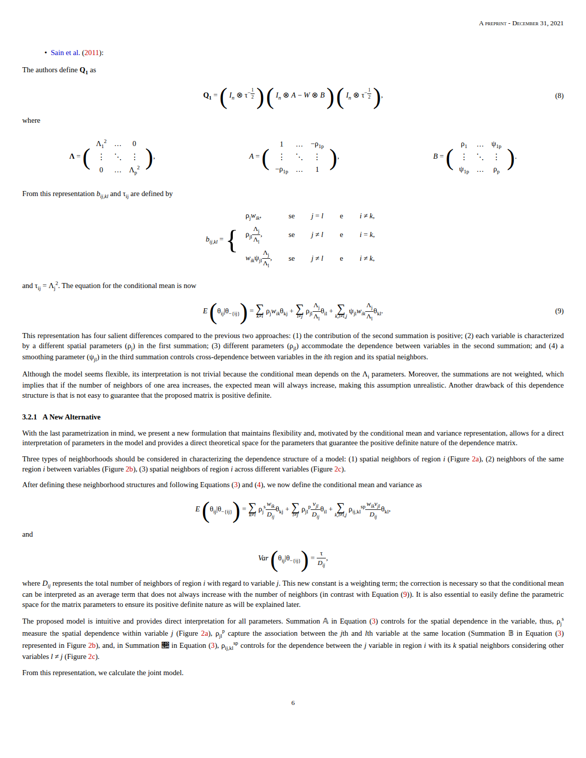A preprint - December 31, 2021
• Sain et al. (2011):
The authors define Q1 as
Q1 = ( In ⊗ τ−12 ) ( In ⊗ A − W ⊗ B ) ( In ⊗ τ−12 ), (8)
where
Λ = (
| Λ 1 2 | … | 0 |
| ⋮ | ⋱ | ⋮ |
| 0 | … | Λ p 2 |
), A = (
| 1 | … | −ρ 1p |
| ⋮ | ⋱ | ⋮ |
| −ρ 1p | … | 1 |
), B = (
| ρ 1 | … | ψ 1p |
| ⋮ | ⋱ | ⋮ |
| ψ 1p | … | ρ p |
).
From this representation bij,kl and τij are defined by
bij,kl = {
| ρ j w ik , | se | j = l | e | i ≠ k , |
| ρ jl Λ j Λ l , | se | j ≠ l | e | i = k , |
| w ik ψ jl Λ j Λ l , | se | j ≠ l | e | i ≠ k , |
and τij = Λj2. The equation for the conditional mean is now
E (θij|θ−{ij}) = ∑k≠i ρjwikθkj + ∑l≠j ρjlΛj Λlθil + ∑k,l≠i,j ψjlwik Λj Λlθkl. (9)
This representation has four salient differences compared to the previous two approaches: (1) the contribution of the second summation is positive; (2) each variable is characterized by a different spatial parameters (ρj) in the first summation; (3) different parameters (ρjl) accommodate the dependence between variables in the second summation; and (4) a smoothing parameter (ψjl) in the third summation controls cross-dependence between variables in the ith region and its spatial neighbors.
Although the model seems flexible, its interpretation is not trivial because the conditional mean depends on the Λi parameters. Moreover, the summations are not weighted, which implies that if the number of neighbors of one area increases, the expected mean will always increase, making this assumption unrealistic. Another drawback of this dependence structure is that is not easy to guarantee that the proposed matrix is positive definite.
3.2.1 A New Alternative
With the last parametrization in mind, we present a new formulation that maintains flexibility and, motivated by the conditional mean and variance representation, allows for a direct interpretation of parameters in the model and provides a direct theoretical space for the parameters that guarantee the positive definite nature of the dependence matrix.
Three types of neighborhoods should be considered in characterizing the dependence structure of a model: (1) spatial neighbors of region i (Figure 2a), (2) neighbors of the same region i between variables (Figure 2b), (3) spatial neighbors of region i across different variables (Figure 2c).
After defining these neighborhood structures and following Equations (3) and (4), we now define the conditional mean and variance as
E (θij|θ−{ij}) = ∑k≠i ρjswik Dijθkj + ∑l≠j ρjlpvjl Dijθil + ∑k,l≠i,j ρij,klspwikvjl Dijθkl,
and
Var (θij|θ−{ij}) = τDij,
where Dij represents the total number of neighbors of region i with regard to variable j. This new constant is a weighting term; the correction is necessary so that the conditional mean can be interpreted as an average term that does not always increase with the number of neighbors (in contrast with Equation (9)). It is also essential to easily define the parametric space for the matrix parameters to ensure its positive definite nature as will be explained later.
The proposed model is intuitive and provides direct interpretation for all parameters. Summation 𝔸 in Equation (3) controls for the spatial dependence in the variable, thus, ρjs measure the spatial dependence within variable j (Figure 2a), ρjlp capture the association between the jth and lth variable at the same location (Summation 𝔹 in Equation (3) represented in Figure 2b), and, in Summation 𝔺 in Equation (3), ρij,klsp controls for the dependence between the j variable in region i with its k spatial neighbors considering other variables l ≠ j (Figure 2c).
From this representation, we calculate the joint model.
6